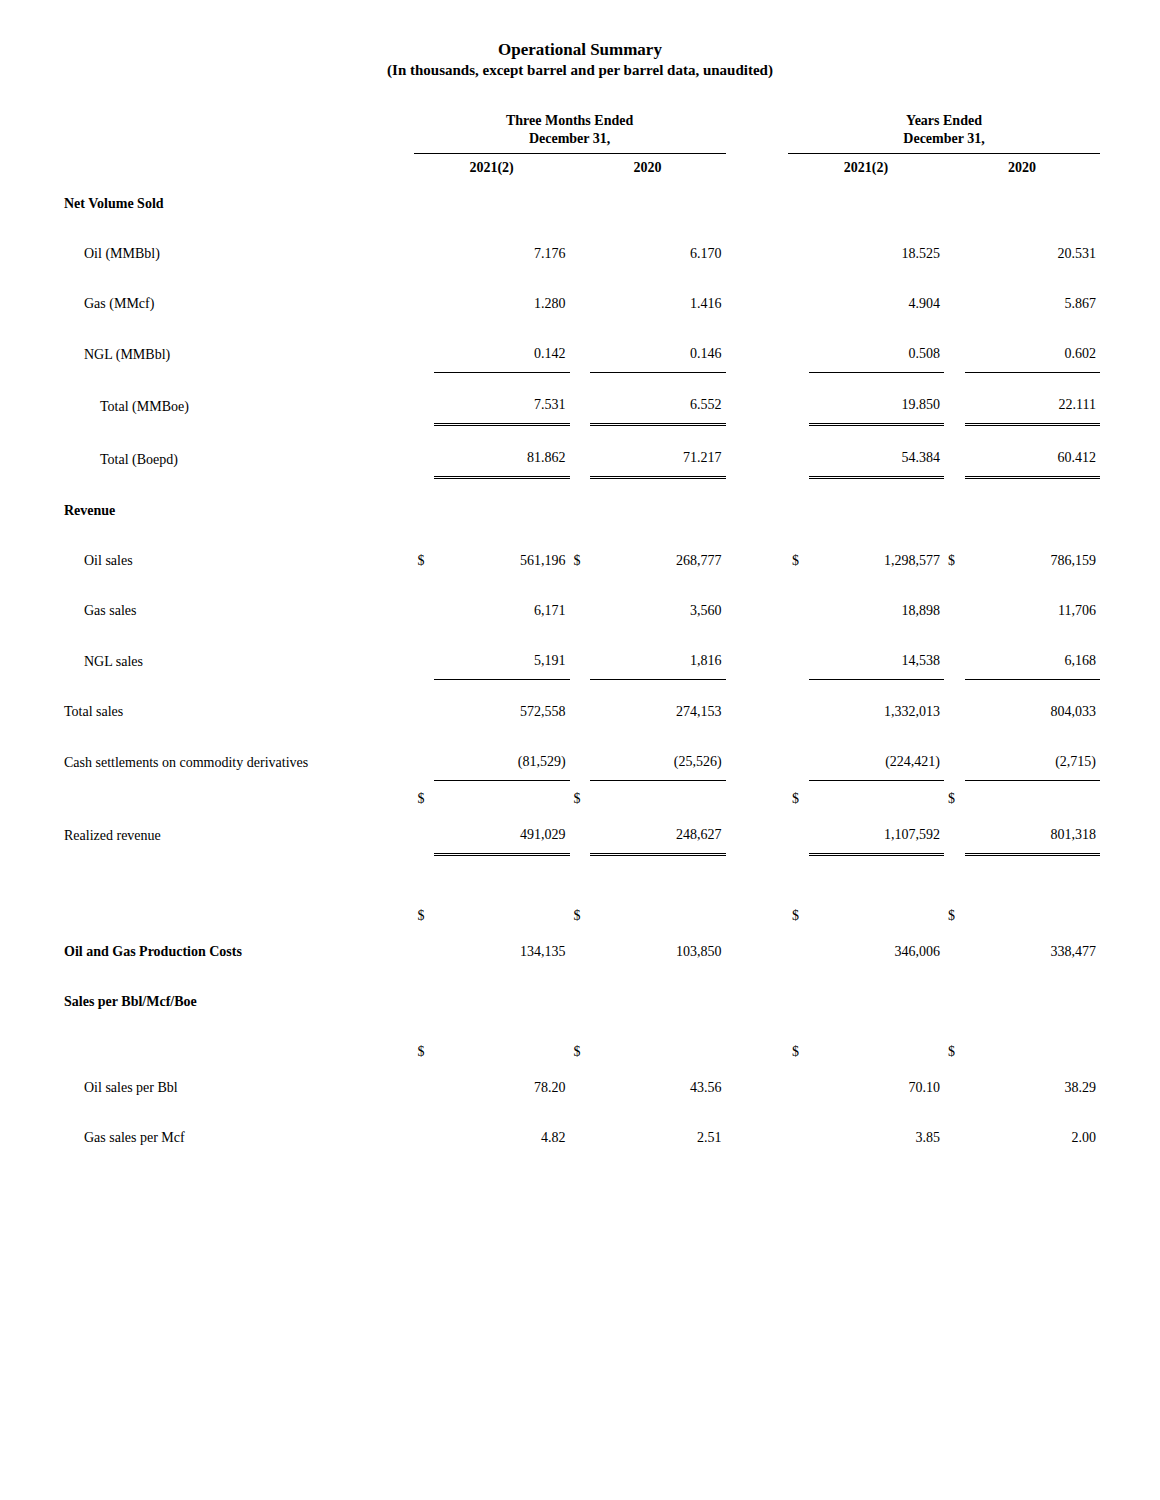Operational Summary
(In thousands, except barrel and per barrel data, unaudited)
| | Three Months Ended | | Years Ended |
| | December 31, | | December 31, |
| | 2021(2) | 2020 | | 2021(2) | 2020 |
| Net Volume Sold | | | |
| Oil (MMBbl) | | 7.176 | | 6.170 | | | 18.525 | | 20.531 |
| Gas (MMcf) | | 1.280 | | 1.416 | | | 4.904 | | 5.867 |
| NGL (MMBbl) | | 0.142 | | 0.146 | | | 0.508 | | 0.602 |
| Total (MMBoe) | | 7.531 | | 6.552 | | | 19.850 | | 22.111 |
| Total (Boepd) | | 81.862 | | 71.217 | | | 54.384 | | 60.412 |
| Revenue | | | |
| Oil sales | $ | 561,196 | $ | 268,777 | | $ | 1,298,577 | $ | 786,159 |
| Gas sales | | 6,171 | | 3,560 | | | 18,898 | | 11,706 |
| NGL sales | | 5,191 | | 1,816 | | | 14,538 | | 6,168 |
| Total sales | | 572,558 | | 274,153 | | | 1,332,013 | | 804,033 |
| Cash settlements on commodity derivatives | | (81,529) | | (25,526) | | | (224,421) | | (2,715) |
| | $ | | $ | | | $ | | $ | |
| Realized revenue | | 491,029 | | 248,627 | | | 1,107,592 | | 801,318 |
| | $ | | $ | | | $ | | $ | |
| Oil and Gas Production Costs | | 134,135 | | 103,850 | | | 346,006 | | 338,477 |
| Sales per Bbl/Mcf/Boe | | | |
| | $ | | $ | | | $ | | $ | |
| Oil sales per Bbl | | 78.20 | | 43.56 | | | 70.10 | | 38.29 |
| Gas sales per Mcf | | 4.82 | | 2.51 | | | 3.85 | | 2.00 |